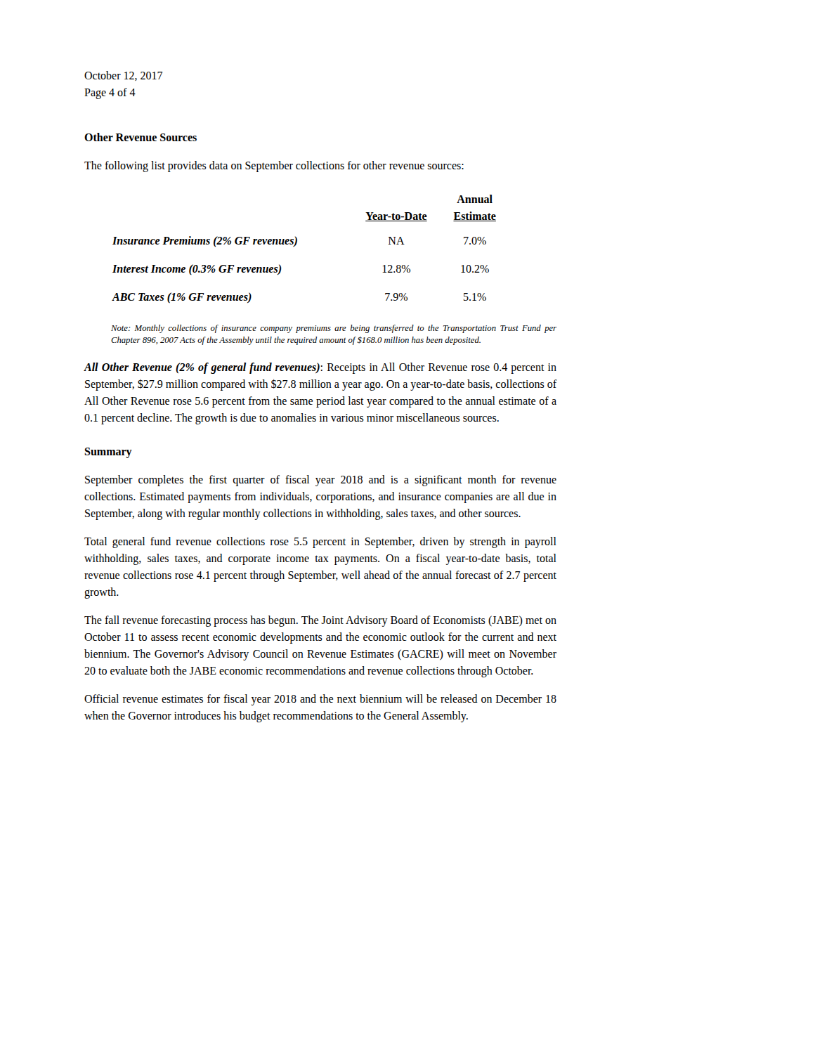October 12, 2017
Page 4 of 4
Other Revenue Sources
The following list provides data on September collections for other revenue sources:
| | Year-to-Date | Annual Estimate |
| --- | --- | --- |
| Insurance Premiums (2% GF revenues) | NA | 7.0% |
| Interest Income (0.3% GF revenues) | 12.8% | 10.2% |
| ABC Taxes (1% GF revenues) | 7.9% | 5.1% |
Note: Monthly collections of insurance company premiums are being transferred to the Transportation Trust Fund per Chapter 896, 2007 Acts of the Assembly until the required amount of $168.0 million has been deposited.
All Other Revenue (2% of general fund revenues): Receipts in All Other Revenue rose 0.4 percent in September, $27.9 million compared with $27.8 million a year ago. On a year-to-date basis, collections of All Other Revenue rose 5.6 percent from the same period last year compared to the annual estimate of a 0.1 percent decline. The growth is due to anomalies in various minor miscellaneous sources.
Summary
September completes the first quarter of fiscal year 2018 and is a significant month for revenue collections. Estimated payments from individuals, corporations, and insurance companies are all due in September, along with regular monthly collections in withholding, sales taxes, and other sources.
Total general fund revenue collections rose 5.5 percent in September, driven by strength in payroll withholding, sales taxes, and corporate income tax payments. On a fiscal year-to-date basis, total revenue collections rose 4.1 percent through September, well ahead of the annual forecast of 2.7 percent growth.
The fall revenue forecasting process has begun. The Joint Advisory Board of Economists (JABE) met on October 11 to assess recent economic developments and the economic outlook for the current and next biennium. The Governor's Advisory Council on Revenue Estimates (GACRE) will meet on November 20 to evaluate both the JABE economic recommendations and revenue collections through October.
Official revenue estimates for fiscal year 2018 and the next biennium will be released on December 18 when the Governor introduces his budget recommendations to the General Assembly.